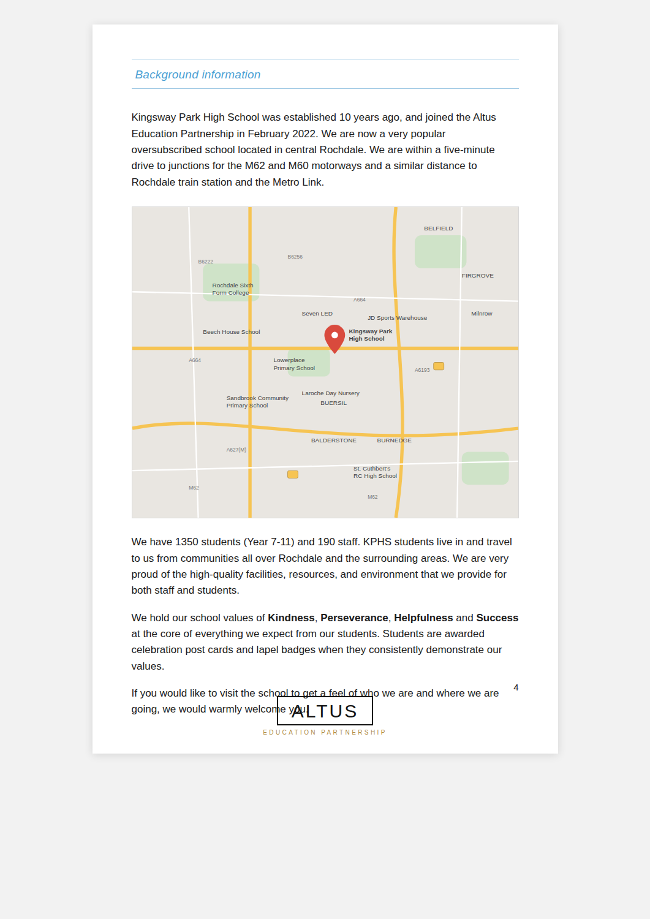Background information
Kingsway Park High School was established 10 years ago, and joined the Altus Education Partnership in February 2022. We are now a very popular oversubscribed school located in central Rochdale. We are within a five-minute drive to junctions for the M62 and M60 motorways and a similar distance to Rochdale train station and the Metro Link.
We have 1350 students (Year 7-11) and 190 staff. KPHS students live in and travel to us from communities all over Rochdale and the surrounding areas. We are very proud of the high-quality facilities, resources, and environment that we provide for both staff and students.
We hold our school values of Kindness, Perseverance, Helpfulness and Success at the core of everything we expect from our students. Students are awarded celebration post cards and lapel badges when they consistently demonstrate our values.
If you would like to visit the school to get a feel of who we are and where we are going, we would warmly welcome you.
4
ALTUS
Education Partnership